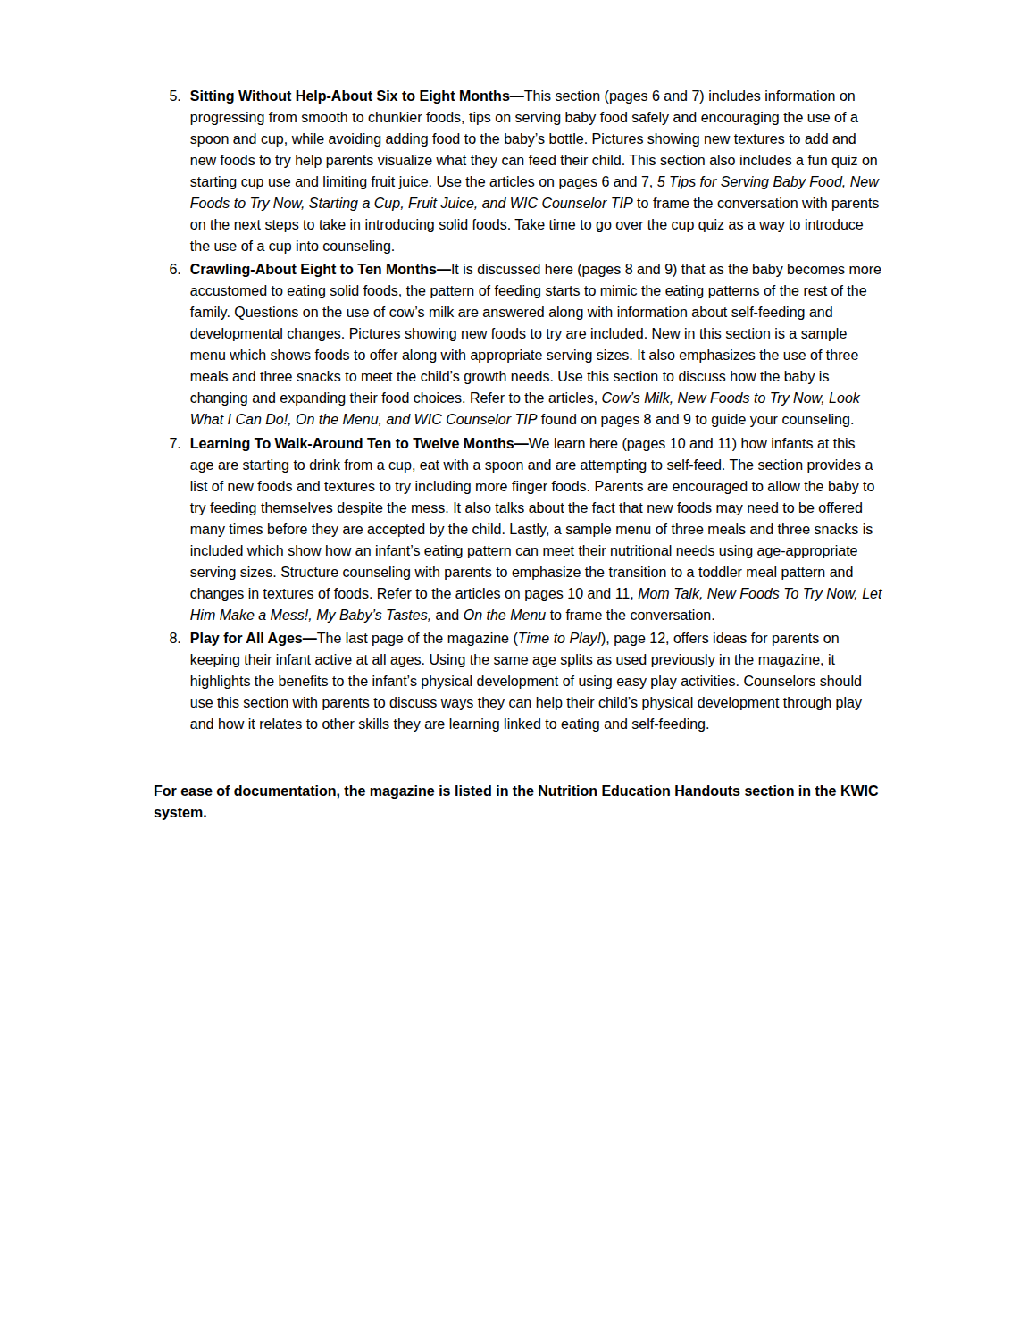Sitting Without Help-About Six to Eight Months—This section (pages 6 and 7) includes information on progressing from smooth to chunkier foods, tips on serving baby food safely and encouraging the use of a spoon and cup, while avoiding adding food to the baby’s bottle. Pictures showing new textures to add and new foods to try help parents visualize what they can feed their child. This section also includes a fun quiz on starting cup use and limiting fruit juice. Use the articles on pages 6 and 7, 5 Tips for Serving Baby Food, New Foods to Try Now, Starting a Cup, Fruit Juice, and WIC Counselor TIP to frame the conversation with parents on the next steps to take in introducing solid foods. Take time to go over the cup quiz as a way to introduce the use of a cup into counseling.
Crawling-About Eight to Ten Months—It is discussed here (pages 8 and 9) that as the baby becomes more accustomed to eating solid foods, the pattern of feeding starts to mimic the eating patterns of the rest of the family. Questions on the use of cow’s milk are answered along with information about self-feeding and developmental changes. Pictures showing new foods to try are included. New in this section is a sample menu which shows foods to offer along with appropriate serving sizes. It also emphasizes the use of three meals and three snacks to meet the child’s growth needs. Use this section to discuss how the baby is changing and expanding their food choices. Refer to the articles, Cow’s Milk, New Foods to Try Now, Look What I Can Do!, On the Menu, and WIC Counselor TIP found on pages 8 and 9 to guide your counseling.
Learning To Walk-Around Ten to Twelve Months—We learn here (pages 10 and 11) how infants at this age are starting to drink from a cup, eat with a spoon and are attempting to self-feed. The section provides a list of new foods and textures to try including more finger foods. Parents are encouraged to allow the baby to try feeding themselves despite the mess. It also talks about the fact that new foods may need to be offered many times before they are accepted by the child. Lastly, a sample menu of three meals and three snacks is included which show how an infant’s eating pattern can meet their nutritional needs using age-appropriate serving sizes. Structure counseling with parents to emphasize the transition to a toddler meal pattern and changes in textures of foods. Refer to the articles on pages 10 and 11, Mom Talk, New Foods To Try Now, Let Him Make a Mess!, My Baby’s Tastes, and On the Menu to frame the conversation.
Play for All Ages—The last page of the magazine (Time to Play!), page 12, offers ideas for parents on keeping their infant active at all ages. Using the same age splits as used previously in the magazine, it highlights the benefits to the infant’s physical development of using easy play activities. Counselors should use this section with parents to discuss ways they can help their child’s physical development through play and how it relates to other skills they are learning linked to eating and self-feeding.
For ease of documentation, the magazine is listed in the Nutrition Education Handouts section in the KWIC system.